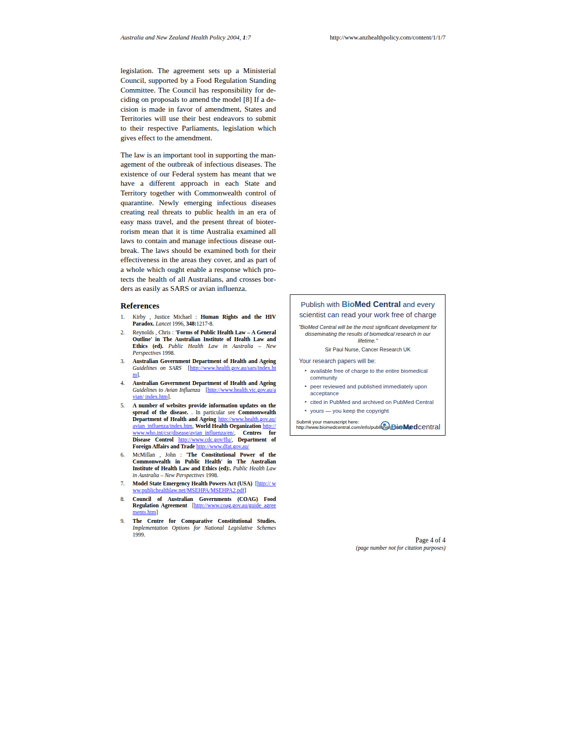Australia and New Zealand Health Policy 2004, 1:7
http://www.anzhealthpolicy.com/content/1/1/7
legislation. The agreement sets up a Ministerial Council, supported by a Food Regulation Standing Committee. The Council has responsibility for deciding on proposals to amend the model [8] If a decision is made in favor of amendment, States and Territories will use their best endeavors to submit to their respective Parliaments, legislation which gives effect to the amendment.
The law is an important tool in supporting the management of the outbreak of infectious diseases. The existence of our Federal system has meant that we have a different approach in each State and Territory together with Commonwealth control of quarantine. Newly emerging infectious diseases creating real threats to public health in an era of easy mass travel, and the present threat of bioterrorism mean that it is time Australia examined all laws to contain and manage infectious disease outbreak. The laws should be examined both for their effectiveness in the areas they cover, and as part of a whole which ought enable a response which protects the health of all Australians, and crosses borders as easily as SARS or avian influenza.
References
1. Kirby , Justice Michael : Human Rights and the HIV Paradox. Lancet 1996, 348: 1217-8.
2. Reynolds , Chris : 'Forms of Public Health Law – A General Outline' in The Australian Institute of Health Law and Ethics (ed). Public Health Law in Australia – New Perspectives 1998.
3. Australian Government Department of Health and Ageing Guidelines on SARS [http://www.health.gov.au/sars/index.htm].
4. Australian Government Department of Health and Ageing Guidelines to Avian Influenza [http://www.health.vic.gov.au/avian/ index.htm].
5. A number of websites provide information updates on the spread of the disease. . In particular see Commonwealth Department of Health and Ageing http://www.health.gov.au/ avian_influenza/index.htm, World Health Organization http:// www.who.int/csr/disease/avian_influenza/en/, Centres for Disease Control http://www.cdc.gov/flu/, Department of Foreign Affairs and Trade http://www.dfat.gov.au/
6. McMillan , John : 'The Constitutional Power of the Commonwealth in Public Health' in The Australian Institute of Health Law and Ethics (ed):. Public Health Law in Australia – New Perspectives 1998.
7. Model State Emergency Health Powers Act (USA) [http:// www.publichealthlaw.net/MSEHPA/MSEHPA2.pdf]
8. Council of Australian Governments (COAG) Food Regulation Agreement [http://www.coag.gov.au/guide_agreements.htm]
9. The Centre for Comparative Constitutional Studies. Implementation Options for National Legislative Schemes 1999.
Publish with Bio Med Central and every
scientist can read your work free of charge
"BioMed Central will be the most significant development for disseminating the results of biomedical research in our lifetime."
Sir Paul Nurse, Cancer Research UK
Your research papers will be:
available free of charge to the entire biomedical community
peer reviewed and published immediately upon acceptance
cited in PubMed and archived on PubMed Central
yours — you keep the copyright
Submit your manuscript here:
http://www.biomedcentral.com/info/publishing_adv.asp
Bio Med central
Page 4 of 4
(page number not for citation purposes)